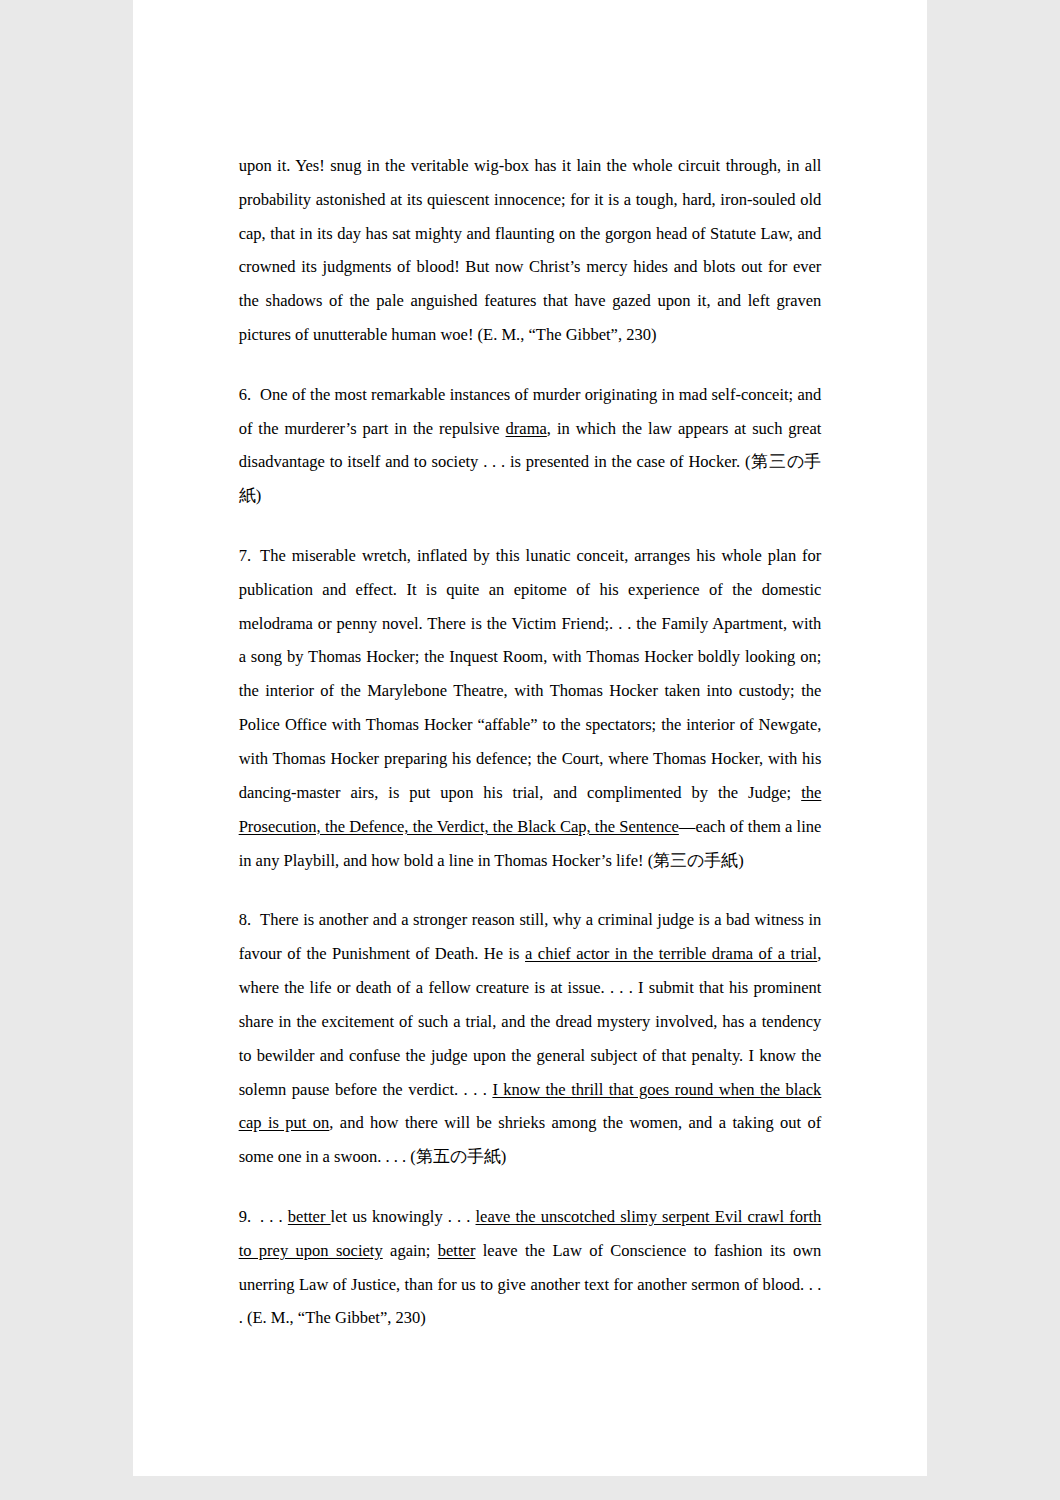upon it. Yes! snug in the veritable wig-box has it lain the whole circuit through, in all probability astonished at its quiescent innocence; for it is a tough, hard, iron-souled old cap, that in its day has sat mighty and flaunting on the gorgon head of Statute Law, and crowned its judgments of blood! But now Christ’s mercy hides and blots out for ever the shadows of the pale anguished features that have gazed upon it, and left graven pictures of unutterable human woe! (E. M., “The Gibbet”, 230)
6. One of the most remarkable instances of murder originating in mad self-conceit; and of the murderer’s part in the repulsive drama, in which the law appears at such great disadvantage to itself and to society . . . is presented in the case of Hocker. (第三の手紙)
7. The miserable wretch, inflated by this lunatic conceit, arranges his whole plan for publication and effect. It is quite an epitome of his experience of the domestic melodrama or penny novel. There is the Victim Friend;. . . the Family Apartment, with a song by Thomas Hocker; the Inquest Room, with Thomas Hocker boldly looking on; the interior of the Marylebone Theatre, with Thomas Hocker taken into custody; the Police Office with Thomas Hocker “affable” to the spectators; the interior of Newgate, with Thomas Hocker preparing his defence; the Court, where Thomas Hocker, with his dancing-master airs, is put upon his trial, and complimented by the Judge; the Prosecution, the Defence, the Verdict, the Black Cap, the Sentence—each of them a line in any Playbill, and how bold a line in Thomas Hocker’s life! (第三の手紙)
8. There is another and a stronger reason still, why a criminal judge is a bad witness in favour of the Punishment of Death. He is a chief actor in the terrible drama of a trial, where the life or death of a fellow creature is at issue. . . . I submit that his prominent share in the excitement of such a trial, and the dread mystery involved, has a tendency to bewilder and confuse the judge upon the general subject of that penalty. I know the solemn pause before the verdict. . . . I know the thrill that goes round when the black cap is put on, and how there will be shrieks among the women, and a taking out of some one in a swoon. . . . (第五の手紙)
9.. . . better let us knowingly . . . leave the unscotched slimy serpent Evil crawl forth to prey upon society again; better leave the Law of Conscience to fashion its own unerring Law of Justice, than for us to give another text for another sermon of blood. . . . (E. M., “The Gibbet”, 230)